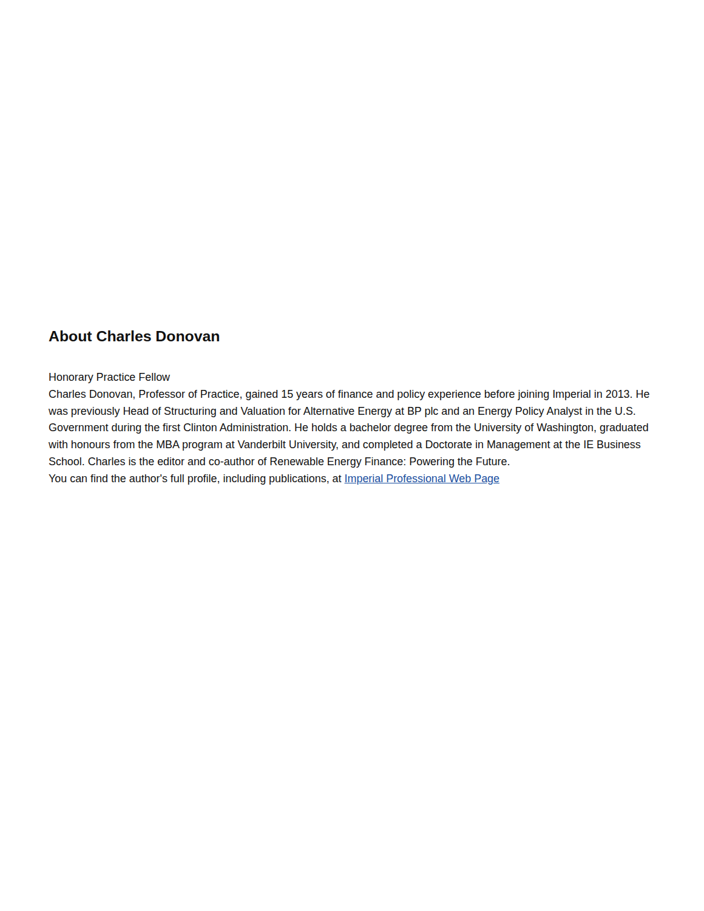About Charles Donovan
Honorary Practice Fellow
Charles Donovan, Professor of Practice, gained 15 years of finance and policy experience before joining Imperial in 2013. He was previously Head of Structuring and Valuation for Alternative Energy at BP plc and an Energy Policy Analyst in the U.S. Government during the first Clinton Administration. He holds a bachelor degree from the University of Washington, graduated with honours from the MBA program at Vanderbilt University, and completed a Doctorate in Management at the IE Business School. Charles is the editor and co-author of Renewable Energy Finance: Powering the Future.
You can find the author's full profile, including publications, at Imperial Professional Web Page